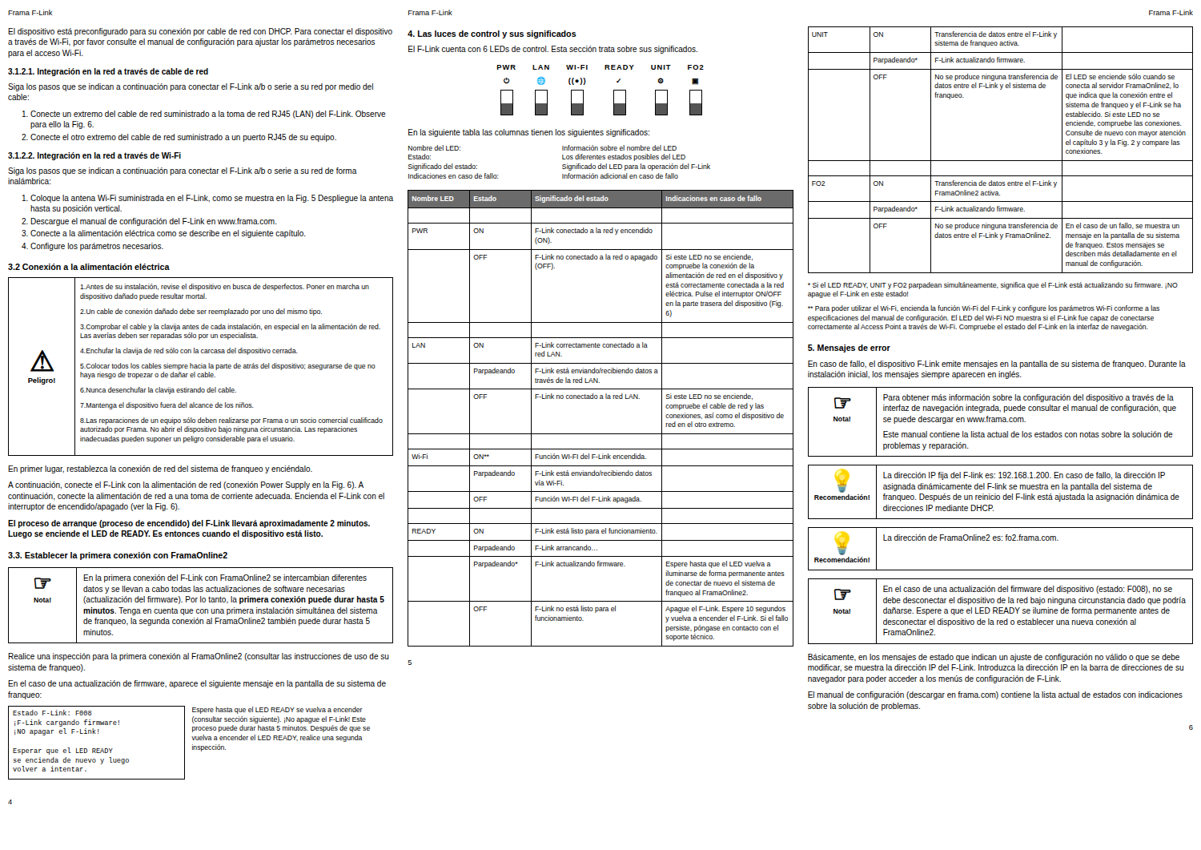Frama F-Link
El dispositivo está preconfigurado para su conexión por cable de red con DHCP. Para conectar el dispositivo a través de Wi-Fi, por favor consulte el manual de configuración para ajustar los parámetros necesarios para el acceso Wi-Fi.
3.1.2.1. Integración en la red a través de cable de red
Siga los pasos que se indican a continuación para conectar el F-Link a/b o serie a su red por medio del cable:
Conecte un extremo del cable de red suministrado a la toma de red RJ45 (LAN) del F-Link. Observe para ello la Fig. 6.
Conecte el otro extremo del cable de red suministrado a un puerto RJ45 de su equipo.
3.1.2.2. Integración en la red a través de Wi-Fi
Siga los pasos que se indican a continuación para conectar el F-Link a/b o serie a su red de forma inalámbrica:
Coloque la antena Wi-Fi suministrada en el F-Link, como se muestra en la Fig. 5 Despliegue la antena hasta su posición vertical.
Descargue el manual de configuración del F-Link en www.frama.com.
Conecte a la alimentación eléctrica como se describe en el siguiente capítulo.
Configure los parámetros necesarios.
3.2 Conexión a la alimentación eléctrica
| ⚠ Peligro! | 1.Antes de su instalación, revise el dispositivo en busca de desperfectos. Poner en marcha un dispositivo dañado puede resultar mortal. 2.Un cable de conexión dañado debe ser reemplazado por uno del mismo tipo. 3.Comprobar el cable y la clavija antes de cada instalación, en especial en la alimentación de red. Las averías deben ser reparadas sólo por un especialista. 4.Enchufar la clavija de red sólo con la carcasa del dispositivo cerrada. 5.Colocar todos los cables siempre hacia la parte de atrás del dispositivo; asegurarse de que no haya riesgo de tropezar o de dañar el cable. 6.Nunca desenchufar la clavija estirando del cable. 7.Mantenga el dispositivo fuera del alcance de los niños. 8.Las reparaciones de un equipo sólo deben realizarse por Frama o un socio comercial cualificado autorizado por Frama. No abrir el dispositivo bajo ninguna circunstancia. Las reparaciones inadecuadas pueden suponer un peligro considerable para el usuario. |
En primer lugar, restablezca la conexión de red del sistema de franqueo y enciéndalo.
A continuación, conecte el F-Link con la alimentación de red (conexión Power Supply en la Fig. 6). A continuación, conecte la alimentación de red a una toma de corriente adecuada. Encienda el F-Link con el interruptor de encendido/apagado (ver la Fig. 6).
El proceso de arranque (proceso de encendido) del F-Link llevará aproximadamente 2 minutos. Luego se enciende el LED de READY. Es entonces cuando el dispositivo está listo.
3.3. Establecer la primera conexión con FramaOnline2
☞Nota!
En la primera conexión del F-Link con FramaOnline2 se intercambian diferentes datos y se llevan a cabo todas las actualizaciones de software necesarias (actualización del firmware). Por lo tanto, la primera conexión puede durar hasta 5 minutos. Tenga en cuenta que con una primera instalación simultánea del sistema de franqueo, la segunda conexión al FramaOnline2 también puede durar hasta 5 minutos.
Realice una inspección para la primera conexión al FramaOnline2 (consultar las instrucciones de uso de su sistema de franqueo).
En el caso de una actualización de firmware, aparece el siguiente mensaje en la pantalla de su sistema de franqueo:
Estado F-Link: F008
¡F-Link cargando firmware!
¡NO apagar el F-Link!
Esperar que el LED READY
se encienda de nuevo y luego
volver a intentar.
Espere hasta que el LED READY se vuelva a encender (consultar sección siguiente). ¡No apague el F-Link! Este proceso puede durar hasta 5 minutos. Después de que se vuelva a encender el LED READY, realice una segunda inspección.
4
Frama F-Link
4. Las luces de control y sus significados
El F-Link cuenta con 6 LEDs de control. Esta sección trata sobre sus significados.
| PWR | LAN | WI-FI | READY | UNIT | FO2 |
| ⏻ | 🌐 | ((●)) | ✓ | ⚙ | ▣ |
En la siguiente tabla las columnas tienen los siguientes significados:
| Nombre del LED: | Información sobre el nombre del LED |
| Estado: | Los diferentes estados posibles del LED |
| Significado del estado: | Significado del LED para la operación del F-Link |
| Indicaciones en caso de fallo: | Información adicional en caso de fallo |
| Nombre LED | Estado | Significado del estado | Indicaciones en caso de fallo |
| --- | --- | --- | --- |
| PWR | ON | F-Link conectado a la red y encendido (ON). | |
| | OFF | F-Link no conectado a la red o apagado (OFF). | Si este LED no se enciende, compruebe la conexión de la alimentación de red en el dispositivo y está correctamente conectada a la red eléctrica. Pulse el interruptor ON/OFF en la parte trasera del dispositivo (Fig. 6) |
| LAN | ON | F-Link correctamente conectado a la red LAN. | |
| | Parpadeando | F-Link está enviando/recibiendo datos a través de la red LAN. | |
| | OFF | F-Link no conectado a la red LAN. | Si este LED no se enciende, compruebe el cable de red y las conexiones, así como el dispositivo de red en el otro extremo. |
| Wi-Fi | ON** | Función WI-FI del F-Link encendida. | |
| | Parpadeando | F-Link está enviando/recibiendo datos vía Wi-Fi. | |
| | OFF | Función WI-FI del F-Link apagada. | |
| READY | ON | F-Link está listo para el funcionamiento. | |
| | Parpadeando | F-Link arrancando… | |
| | Parpadeando* | F-Link actualizando firmware. | Espere hasta que el LED vuelva a iluminarse de forma permanente antes de conectar de nuevo el sistema de franqueo al FramaOnline2. |
| | OFF | F-Link no está listo para el funcionamiento. | Apague el F-Link. Espere 10 segundos y vuelva a encender el F-Link. Si el fallo persiste, póngase en contacto con el soporte técnico. |
5
Frama F-Link
| UNIT | ON | Transferencia de datos entre el F-Link y sistema de franqueo activa. | |
| | Parpadeando* | F-Link actualizando firmware. | |
| | OFF | No se produce ninguna transferencia de datos entre el F-Link y el sistema de franqueo. | El LED se enciende sólo cuando se conecta al servidor FramaOnline2, lo que indica que la conexión entre el sistema de franqueo y el F-Link se ha establecido. Si este LED no se enciende, compruebe las conexiones. Consulte de nuevo con mayor atención el capítulo 3 y la Fig. 2 y compare las conexiones. |
| FO2 | ON | Transferencia de datos entre el F-Link y FramaOnline2 activa. | |
| | Parpadeando* | F-Link actualizando firmware. | |
| | OFF | No se produce ninguna transferencia de datos entre el F-Link y FramaOnline2. | En el caso de un fallo, se muestra un mensaje en la pantalla de su sistema de franqueo. Estos mensajes se describen más detalladamente en el manual de configuración. |
* Si el LED READY, UNIT y FO2 parpadean simultáneamente, significa que el F-Link está actualizando su firmware. ¡NO apague el F-Link en este estado!
** Para poder utilizar el Wi-Fi, encienda la función Wi-Fi del F-Link y configure los parámetros Wi-Fi conforme a las especificaciones del manual de configuración. El LED del Wi-Fi NO muestra si el F-Link fue capaz de conectarse correctamente al Access Point a través de Wi-Fi. Compruebe el estado del F-Link en la interfaz de navegación.
5. Mensajes de error
En caso de fallo, el dispositivo F-Link emite mensajes en la pantalla de su sistema de franqueo. Durante la instalación inicial, los mensajes siempre aparecen en inglés.
☞Nota!
Para obtener más información sobre la configuración del dispositivo a través de la interfaz de navegación integrada, puede consultar el manual de configuración, que se puede descargar en www.frama.com.
Este manual contiene la lista actual de los estados con notas sobre la solución de problemas y reparación.
💡Recomendación!
La dirección IP fija del F-link es: 192.168.1.200. En caso de fallo, la dirección IP asignada dinámicamente del F-link se muestra en la pantalla del sistema de franqueo. Después de un reinicio del F-link está ajustada la asignación dinámica de direcciones IP mediante DHCP.
💡Recomendación!
La dirección de FramaOnline2 es: fo2.frama.com.
☞Nota!
En el caso de una actualización del firmware del dispositivo (estado: F008), no se debe desconectar el dispositivo de la red bajo ninguna circunstancia dado que podría dañarse. Espere a que el LED READY se ilumine de forma permanente antes de desconectar el dispositivo de la red o establecer una nueva conexión al FramaOnline2.
Básicamente, en los mensajes de estado que indican un ajuste de configuración no válido o que se debe modificar, se muestra la dirección IP del F-Link. Introduzca la dirección IP en la barra de direcciones de su navegador para poder acceder a los menús de configuración de F-Link.
El manual de configuración (descargar en frama.com) contiene la lista actual de estados con indicaciones sobre la solución de problemas.
6